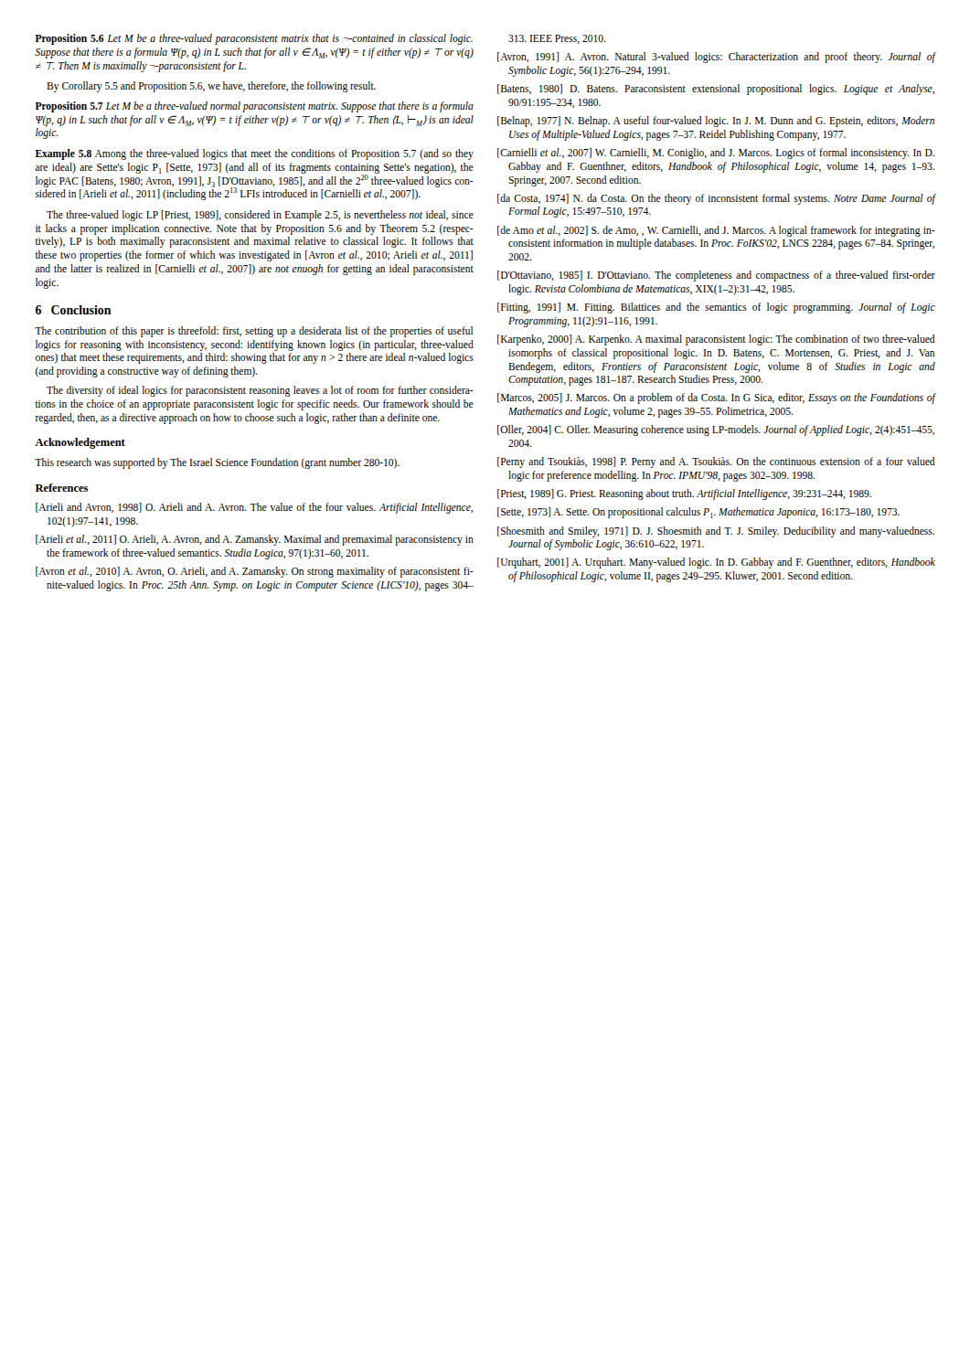Proposition 5.6 Let M be a three-valued paraconsistent matrix that is ¬-contained in classical logic. Suppose that there is a formula Ψ(p, q) in L such that for all ν ∈ ΛM, ν(Ψ) = t if either ν(p) ≠ ⊤ or ν(q) ≠ ⊤. Then M is maximally ¬-paraconsistent for L.
By Corollary 5.5 and Proposition 5.6, we have, therefore, the following result.
Proposition 5.7 Let M be a three-valued normal paraconsistent matrix. Suppose that there is a formula Ψ(p, q) in L such that for all ν ∈ ΛM, ν(Ψ) = t if either ν(p) ≠ ⊤ or ν(q) ≠ ⊤. Then ⟨L, ⊢M⟩ is an ideal logic.
Example 5.8 Among the three-valued logics that meet the conditions of Proposition 5.7 (and so they are ideal) are Sette's logic P1 [Sette, 1973] (and all of its fragments containing Sette's negation), the logic PAC [Batens, 1980; Avron, 1991], J3 [D'Ottaviano, 1985], and all the 220 three-valued logics considered in [Arieli et al., 2011] (including the 213 LFIs introduced in [Carnielli et al., 2007]).
The three-valued logic LP [Priest, 1989], considered in Example 2.5, is nevertheless not ideal, since it lacks a proper implication connective. Note that by Proposition 5.6 and by Theorem 5.2 (respectively), LP is both maximally paraconsistent and maximal relative to classical logic. It follows that these two properties (the former of which was investigated in [Avron et al., 2010; Arieli et al., 2011] and the latter is realized in [Carnielli et al., 2007]) are not enuogh for getting an ideal paraconsistent logic.
6 Conclusion
The contribution of this paper is threefold: first, setting up a desiderata list of the properties of useful logics for reasoning with inconsistency, second: identifying known logics (in particular, three-valued ones) that meet these requirements, and third: showing that for any n > 2 there are ideal n-valued logics (and providing a constructive way of defining them).
The diversity of ideal logics for paraconsistent reasoning leaves a lot of room for further considerations in the choice of an appropriate paraconsistent logic for specific needs. Our framework should be regarded, then, as a directive approach on how to choose such a logic, rather than a definite one.
Acknowledgement
This research was supported by The Israel Science Foundation (grant number 280-10).
References
[Arieli and Avron, 1998] O. Arieli and A. Avron. The value of the four values. Artificial Intelligence, 102(1):97–141, 1998.
[Arieli et al., 2011] O. Arieli, A. Avron, and A. Zamansky. Maximal and premaximal paraconsistency in the framework of three-valued semantics. Studia Logica, 97(1):31–60, 2011.
[Avron et al., 2010] A. Avron, O. Arieli, and A. Zamansky. On strong maximality of paraconsistent finite-valued logics. In Proc. 25th Ann. Symp. on Logic in Computer Science (LICS'10), pages 304–313. IEEE Press, 2010.
[Avron, 1991] A. Avron. Natural 3-valued logics: Characterization and proof theory. Journal of Symbolic Logic, 56(1):276–294, 1991.
[Batens, 1980] D. Batens. Paraconsistent extensional propositional logics. Logique et Analyse, 90/91:195–234, 1980.
[Belnap, 1977] N. Belnap. A useful four-valued logic. In J. M. Dunn and G. Epstein, editors, Modern Uses of Multiple-Valued Logics, pages 7–37. Reidel Publishing Company, 1977.
[Carnielli et al., 2007] W. Carnielli, M. Coniglio, and J. Marcos. Logics of formal inconsistency. In D. Gabbay and F. Guenthner, editors, Handbook of Philosophical Logic, volume 14, pages 1–93. Springer, 2007. Second edition.
[da Costa, 1974] N. da Costa. On the theory of inconsistent formal systems. Notre Dame Journal of Formal Logic, 15:497–510, 1974.
[de Amo et al., 2002] S. de Amo, , W. Carnielli, and J. Marcos. A logical framework for integrating inconsistent information in multiple databases. In Proc. FoIKS'02, LNCS 2284, pages 67–84. Springer, 2002.
[D'Ottaviano, 1985] I. D'Ottaviano. The completeness and compactness of a three-valued first-order logic. Revista Colombiana de Matematicas, XIX(1–2):31–42, 1985.
[Fitting, 1991] M. Fitting. Bilattices and the semantics of logic programming. Journal of Logic Programming, 11(2):91–116, 1991.
[Karpenko, 2000] A. Karpenko. A maximal paraconsistent logic: The combination of two three-valued isomorphs of classical propositional logic. In D. Batens, C. Mortensen, G. Priest, and J. Van Bendegem, editors, Frontiers of Paraconsistent Logic, volume 8 of Studies in Logic and Computation, pages 181–187. Research Studies Press, 2000.
[Marcos, 2005] J. Marcos. On a problem of da Costa. In G Sica, editor, Essays on the Foundations of Mathematics and Logic, volume 2, pages 39–55. Polimetrica, 2005.
[Oller, 2004] C. Oller. Measuring coherence using LP-models. Journal of Applied Logic, 2(4):451–455, 2004.
[Perny and Tsoukiàs, 1998] P. Perny and A. Tsoukiàs. On the continuous extension of a four valued logic for preference modelling. In Proc. IPMU'98, pages 302–309. 1998.
[Priest, 1989] G. Priest. Reasoning about truth. Artificial Intelligence, 39:231–244, 1989.
[Sette, 1973] A. Sette. On propositional calculus P1. Mathematica Japonica, 16:173–180, 1973.
[Shoesmith and Smiley, 1971] D. J. Shoesmith and T. J. Smiley. Deducibility and many-valuedness. Journal of Symbolic Logic, 36:610–622, 1971.
[Urquhart, 2001] A. Urquhart. Many-valued logic. In D. Gabbay and F. Guenthner, editors, Handbook of Philosophical Logic, volume II, pages 249–295. Kluwer, 2001. Second edition.